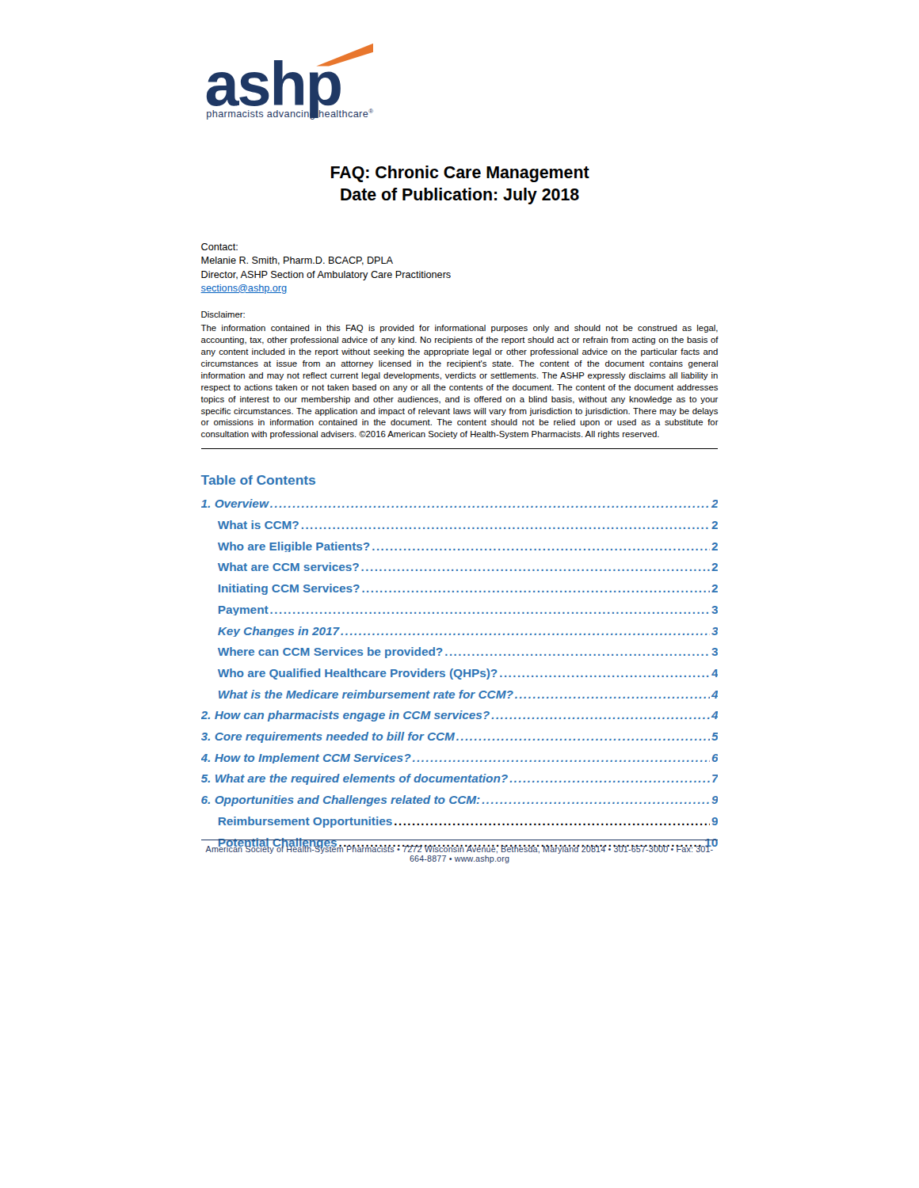ashp
pharmacists advancing healthcare®
FAQ: Chronic Care Management Date of Publication: July 2018
Contact:
Melanie R. Smith, Pharm.D. BCACP, DPLA
Director, ASHP Section of Ambulatory Care Practitioners
sections@ashp.org
Disclaimer: The information contained in this FAQ is provided for informational purposes only and should not be construed as legal, accounting, tax, other professional advice of any kind. No recipients of the report should act or refrain from acting on the basis of any content included in the report without seeking the appropriate legal or other professional advice on the particular facts and circumstances at issue from an attorney licensed in the recipient's state. The content of the document contains general information and may not reflect current legal developments, verdicts or settlements. The ASHP expressly disclaims all liability in respect to actions taken or not taken based on any or all the contents of the document. The content of the document addresses topics of interest to our membership and other audiences, and is offered on a blind basis, without any knowledge as to your specific circumstances. The application and impact of relevant laws will vary from jurisdiction to jurisdiction. There may be delays or omissions in information contained in the document. The content should not be relied upon or used as a substitute for consultation with professional advisers. ©2016 American Society of Health-System Pharmacists. All rights reserved.
Table of Contents
1. Overview .................................................................................................................. 2
What is CCM? ......................................................................................................... 2
Who are Eligible Patients? ....................................................................................... 2
What are CCM services? .......................................................................................... 2
Initiating CCM Services? .......................................................................................... 2
Payment .............................................................................................................. 3
Key Changes in 2017 .............................................................................................. 3
Where can CCM Services be provided? ....................................................................... 3
Who are Qualified Healthcare Providers (QHPs)? ......................................................... 4
What is the Medicare reimbursement rate for CCM? ..................................................... 4
2. How can pharmacists engage in CCM services? ............................................................. 4
3. Core requirements needed to bill for CCM ..................................................................... 5
4. How to Implement CCM Services? ................................................................................. 6
5. What are the required elements of documentation? ......................................................... 7
6. Opportunities and Challenges related to CCM: ............................................................... 9
Reimbursement Opportunities ................................................................................. 9
Potential Challenges ............................................................................................. 10
American Society of Health-System Pharmacists • 7272 Wisconsin Avenue, Bethesda, Maryland 20814 • 301-657-3000 • Fax: 301-664-8877 • www.ashp.org